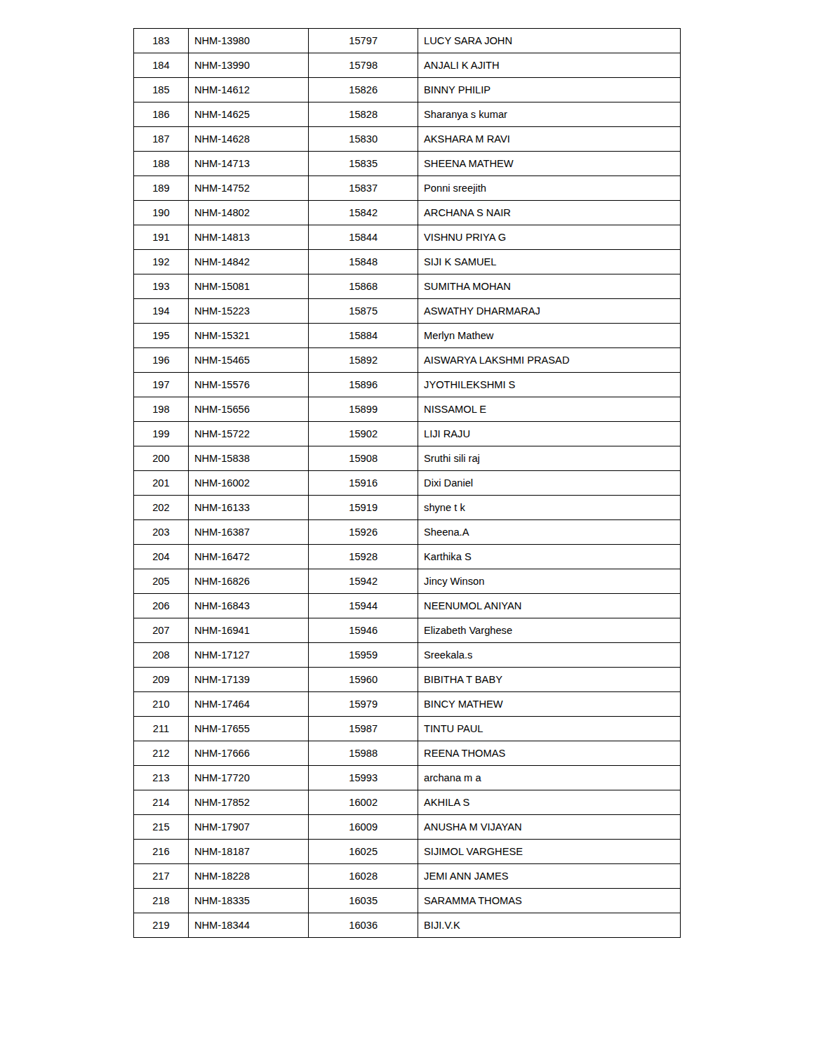| 183 | NHM-13980 | 15797 | LUCY SARA JOHN |
| 184 | NHM-13990 | 15798 | ANJALI K AJITH |
| 185 | NHM-14612 | 15826 | BINNY PHILIP |
| 186 | NHM-14625 | 15828 | Sharanya s kumar |
| 187 | NHM-14628 | 15830 | AKSHARA M RAVI |
| 188 | NHM-14713 | 15835 | SHEENA MATHEW |
| 189 | NHM-14752 | 15837 | Ponni sreejith |
| 190 | NHM-14802 | 15842 | ARCHANA S NAIR |
| 191 | NHM-14813 | 15844 | VISHNU PRIYA G |
| 192 | NHM-14842 | 15848 | SIJI K SAMUEL |
| 193 | NHM-15081 | 15868 | SUMITHA MOHAN |
| 194 | NHM-15223 | 15875 | ASWATHY DHARMARAJ |
| 195 | NHM-15321 | 15884 | Merlyn Mathew |
| 196 | NHM-15465 | 15892 | AISWARYA LAKSHMI PRASAD |
| 197 | NHM-15576 | 15896 | JYOTHILEKSHMI S |
| 198 | NHM-15656 | 15899 | NISSAMOL E |
| 199 | NHM-15722 | 15902 | LIJI RAJU |
| 200 | NHM-15838 | 15908 | Sruthi sili raj |
| 201 | NHM-16002 | 15916 | Dixi Daniel |
| 202 | NHM-16133 | 15919 | shyne t k |
| 203 | NHM-16387 | 15926 | Sheena.A |
| 204 | NHM-16472 | 15928 | Karthika S |
| 205 | NHM-16826 | 15942 | Jincy Winson |
| 206 | NHM-16843 | 15944 | NEENUMOL ANIYAN |
| 207 | NHM-16941 | 15946 | Elizabeth Varghese |
| 208 | NHM-17127 | 15959 | Sreekala.s |
| 209 | NHM-17139 | 15960 | BIBITHA T BABY |
| 210 | NHM-17464 | 15979 | BINCY MATHEW |
| 211 | NHM-17655 | 15987 | TINTU PAUL |
| 212 | NHM-17666 | 15988 | REENA THOMAS |
| 213 | NHM-17720 | 15993 | archana m a |
| 214 | NHM-17852 | 16002 | AKHILA S |
| 215 | NHM-17907 | 16009 | ANUSHA M VIJAYAN |
| 216 | NHM-18187 | 16025 | SIJIMOL VARGHESE |
| 217 | NHM-18228 | 16028 | JEMI ANN JAMES |
| 218 | NHM-18335 | 16035 | SARAMMA THOMAS |
| 219 | NHM-18344 | 16036 | BIJI.V.K |